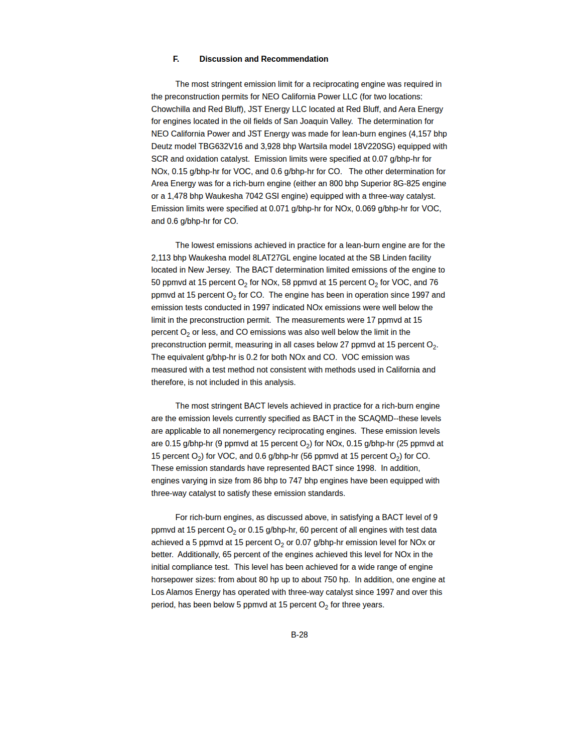F. Discussion and Recommendation
The most stringent emission limit for a reciprocating engine was required in the preconstruction permits for NEO California Power LLC (for two locations: Chowchilla and Red Bluff), JST Energy LLC located at Red Bluff, and Aera Energy for engines located in the oil fields of San Joaquin Valley. The determination for NEO California Power and JST Energy was made for lean-burn engines (4,157 bhp Deutz model TBG632V16 and 3,928 bhp Wartsila model 18V220SG) equipped with SCR and oxidation catalyst. Emission limits were specified at 0.07 g/bhp-hr for NOx, 0.15 g/bhp-hr for VOC, and 0.6 g/bhp-hr for CO. The other determination for Area Energy was for a rich-burn engine (either an 800 bhp Superior 8G-825 engine or a 1,478 bhp Waukesha 7042 GSI engine) equipped with a three-way catalyst. Emission limits were specified at 0.071 g/bhp-hr for NOx, 0.069 g/bhp-hr for VOC, and 0.6 g/bhp-hr for CO.
The lowest emissions achieved in practice for a lean-burn engine are for the 2,113 bhp Waukesha model 8LAT27GL engine located at the SB Linden facility located in New Jersey. The BACT determination limited emissions of the engine to 50 ppmvd at 15 percent O2 for NOx, 58 ppmvd at 15 percent O2 for VOC, and 76 ppmvd at 15 percent O2 for CO. The engine has been in operation since 1997 and emission tests conducted in 1997 indicated NOx emissions were well below the limit in the preconstruction permit. The measurements were 17 ppmvd at 15 percent O2 or less, and CO emissions was also well below the limit in the preconstruction permit, measuring in all cases below 27 ppmvd at 15 percent O2. The equivalent g/bhp-hr is 0.2 for both NOx and CO. VOC emission was measured with a test method not consistent with methods used in California and therefore, is not included in this analysis.
The most stringent BACT levels achieved in practice for a rich-burn engine are the emission levels currently specified as BACT in the SCAQMD--these levels are applicable to all nonemergency reciprocating engines. These emission levels are 0.15 g/bhp-hr (9 ppmvd at 15 percent O2) for NOx, 0.15 g/bhp-hr (25 ppmvd at 15 percent O2) for VOC, and 0.6 g/bhp-hr (56 ppmvd at 15 percent O2) for CO. These emission standards have represented BACT since 1998. In addition, engines varying in size from 86 bhp to 747 bhp engines have been equipped with three-way catalyst to satisfy these emission standards.
For rich-burn engines, as discussed above, in satisfying a BACT level of 9 ppmvd at 15 percent O2 or 0.15 g/bhp-hr, 60 percent of all engines with test data achieved a 5 ppmvd at 15 percent O2 or 0.07 g/bhp-hr emission level for NOx or better. Additionally, 65 percent of the engines achieved this level for NOx in the initial compliance test. This level has been achieved for a wide range of engine horsepower sizes: from about 80 hp up to about 750 hp. In addition, one engine at Los Alamos Energy has operated with three-way catalyst since 1997 and over this period, has been below 5 ppmvd at 15 percent O2 for three years.
B-28